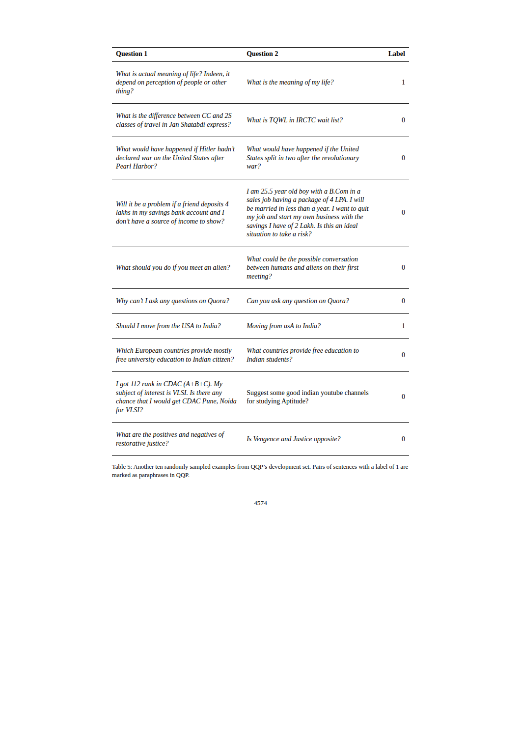| Question 1 | Question 2 | Label |
| --- | --- | --- |
| What is actual meaning of life? Indeen, it depend on perception of people or other thing? | What is the meaning of my life? | 1 |
| What is the difference between CC and 2S classes of travel in Jan Shatabdi express? | What is TQWL in IRCTC wait list? | 0 |
| What would have happened if Hitler hadn’t declared war on the United States after Pearl Harbor? | What would have happened if the United States split in two after the revolutionary war? | 0 |
| Will it be a problem if a friend deposits 4 lakhs in my savings bank account and I don’t have a source of income to show? | I am 25.5 year old boy with a B.Com in a sales job having a package of 4 LPA. I will be married in less than a year. I want to quit my job and start my own business with the savings I have of 2 Lakh. Is this an ideal situation to take a risk? | 0 |
| What should you do if you meet an alien? | What could be the possible conversation between humans and aliens on their first meeting? | 0 |
| Why can’t I ask any questions on Quora? | Can you ask any question on Quora? | 0 |
| Should I move from the USA to India? | Moving from usA to India? | 1 |
| Which European countries provide mostly free university education to Indian citizen? | What countries provide free education to Indian students? | 0 |
| I got 112 rank in CDAC (A+B+C). My subject of interest is VLSI. Is there any chance that I would get CDAC Pune, Noida for VLSI? | Suggest some good indian youtube channels for studying Aptitude? | 0 |
| What are the positives and negatives of restorative justice? | Is Vengence and Justice opposite? | 0 |
Table 5: Another ten randomly sampled examples from QQP’s development set. Pairs of sentences with a label of 1 are marked as paraphrases in QQP.
4574